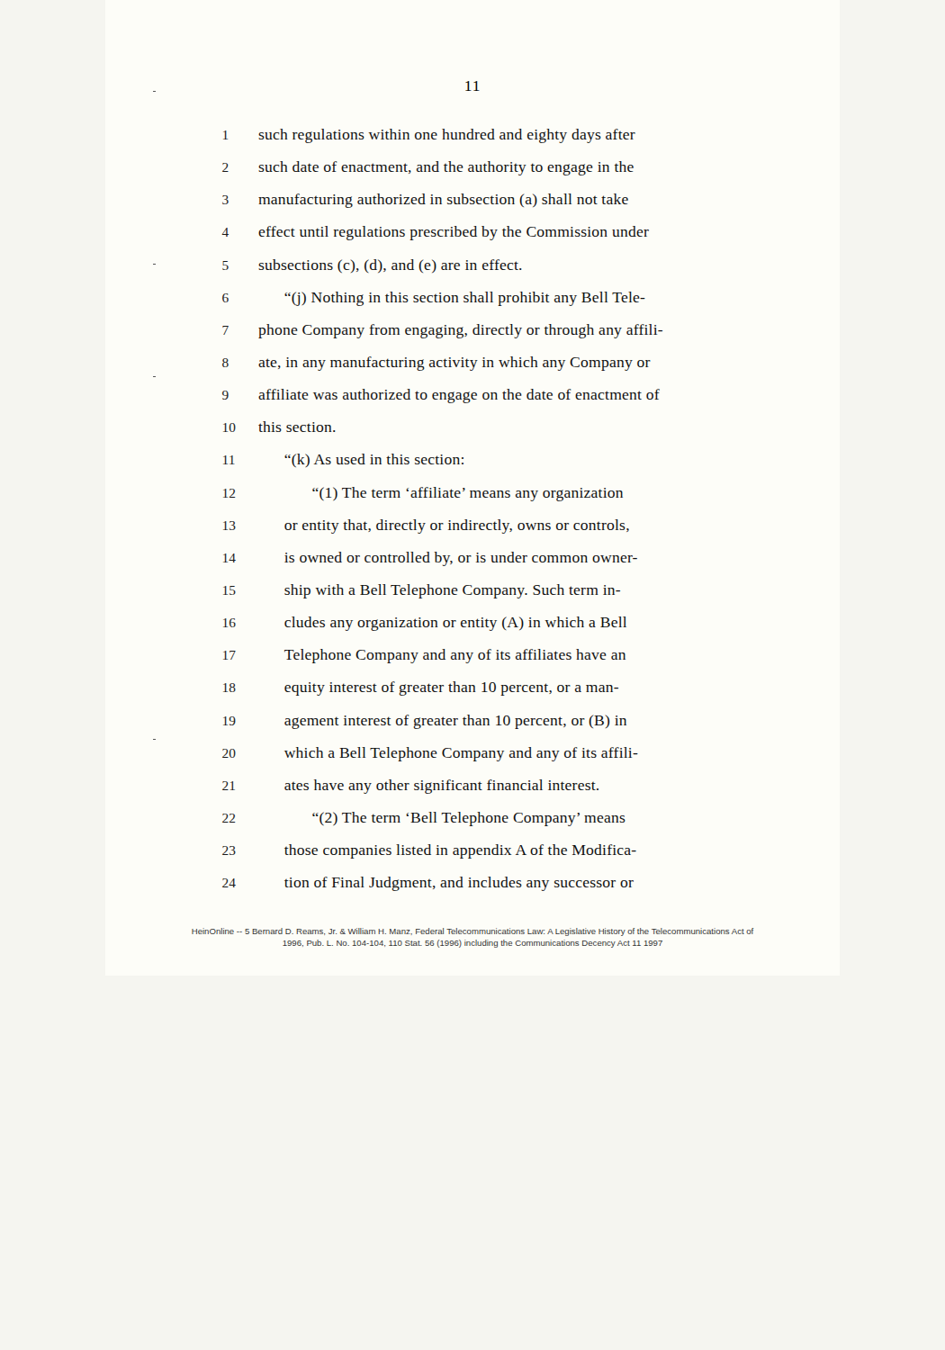11
1 such regulations within one hundred and eighty days after
2 such date of enactment, and the authority to engage in the
3 manufacturing authorized in subsection (a) shall not take
4 effect until regulations prescribed by the Commission under
5 subsections (c), (d), and (e) are in effect.
6“(j) Nothing in this section shall prohibit any Bell Tele-
7 phone Company from engaging, directly or through any affili-
8 ate, in any manufacturing activity in which any Company or
9 affiliate was authorized to engage on the date of enactment of
10 this section.
11“(k) As used in this section:
12“(1) The term ‘affiliate’ means any organization
13 or entity that, directly or indirectly, owns or controls,
14 is owned or controlled by, or is under common owner-
15 ship with a Bell Telephone Company. Such term in-
16 cludes any organization or entity (A) in which a Bell
17 Telephone Company and any of its affiliates have an
18 equity interest of greater than 10 percent, or a man-
19 agement interest of greater than 10 percent, or (B) in
20 which a Bell Telephone Company and any of its affili-
21 ates have any other significant financial interest.
22“(2) The term ‘Bell Telephone Company’ means
23 those companies listed in appendix A of the Modifica-
24 tion of Final Judgment, and includes any successor or
HeinOnline -- 5 Bernard D. Reams, Jr. & William H. Manz, Federal Telecommunications Law: A Legislative History of the Telecommunications Act of
1996, Pub. L. No. 104-104, 110 Stat. 56 (1996) including the Communications Decency Act 11 1997